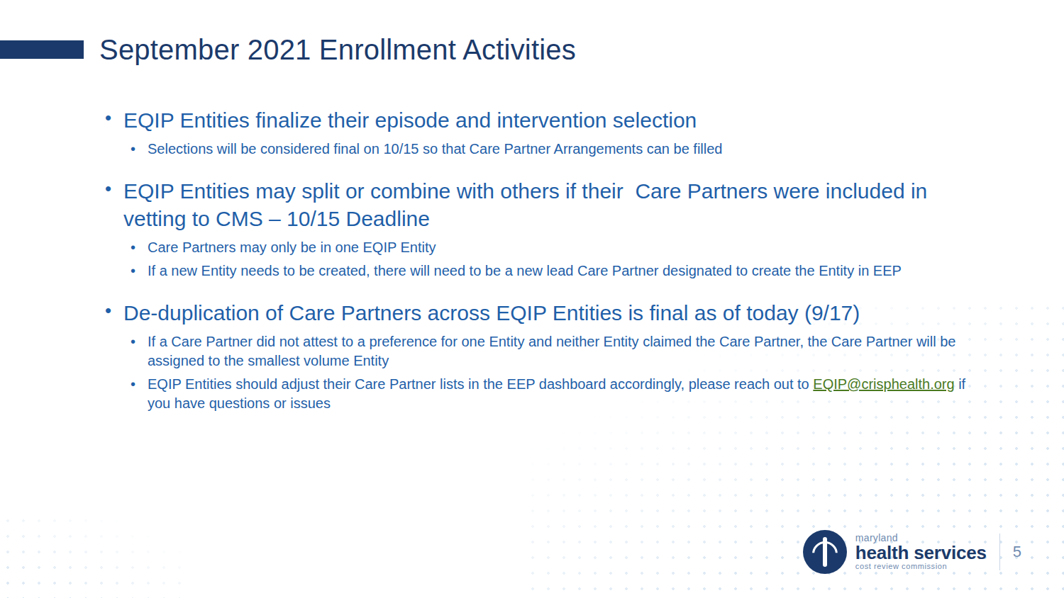September 2021 Enrollment Activities
EQIP Entities finalize their episode and intervention selection
Selections will be considered final on 10/15 so that Care Partner Arrangements can be filled
EQIP Entities may split or combine with others if their Care Partners were included in vetting to CMS – 10/15 Deadline
Care Partners may only be in one EQIP Entity
If a new Entity needs to be created, there will need to be a new lead Care Partner designated to create the Entity in EEP
De-duplication of Care Partners across EQIP Entities is final as of today (9/17)
If a Care Partner did not attest to a preference for one Entity and neither Entity claimed the Care Partner, the Care Partner will be assigned to the smallest volume Entity
EQIP Entities should adjust their Care Partner lists in the EEP dashboard accordingly, please reach out to EQIP@crisphealth.org if you have questions or issues
maryland
health services
cost review commission
5